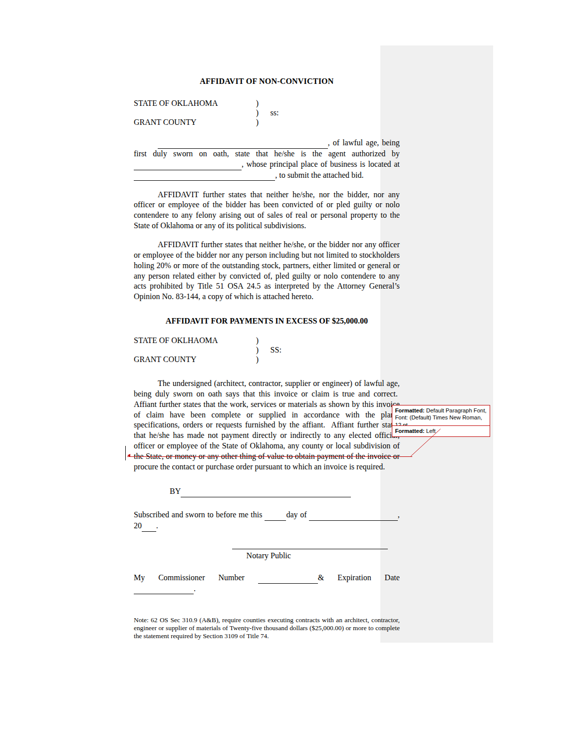AFFIDAVIT OF NON-CONVICTION
| STATE OF OKLAHOMA | ) | |
| | ) | ss: |
| GRANT COUNTY | ) | |
, of lawful age, being first duly sworn on oath, state that he/she is the agent authorized by , whose principal place of business is located at , to submit the attached bid.
AFFIDAVIT further states that neither he/she, nor the bidder, nor any officer or employee of the bidder has been convicted of or pled guilty or nolo contendere to any felony arising out of sales of real or personal property to the State of Oklahoma or any of its political subdivisions.
AFFIDAVIT further states that neither he/she, or the bidder nor any officer or employee of the bidder nor any person including but not limited to stockholders holing 20% or more of the outstanding stock, partners, either limited or general or any person related either by convicted of, pled guilty or nolo contendere to any acts prohibited by Title 51 OSA 24.5 as interpreted by the Attorney General’s Opinion No. 83-144, a copy of which is attached hereto.
AFFIDAVIT FOR PAYMENTS IN EXCESS OF $25,000.00
| STATE OF OKLHAOMA | ) | |
| | ) | SS: |
| GRANT COUNTY | ) | |
The undersigned (architect, contractor, supplier or engineer) of lawful age, being duly sworn on oath says that this invoice or claim is true and correct. Affiant further states that the work, services or materials as shown by this invoice of claim have been complete or supplied in accordance with the plans, specifications, orders or requests furnished by the affiant. Affiant further states that he/she has made not payment directly or indirectly to any elected official, officer or employee of the State of Oklahoma, any county or local subdivision of the State, or money or any other thing of value to obtain payment of the invoice or procure the contact or purchase order pursuant to which an invoice is required.
BY
Subscribed and sworn to before me this day of , 20 .
Notary Public
My Commissioner Number & Expiration Date .
Note: 62 OS Sec 310.9 (A&B), require counties executing contracts with an architect, contractor, engineer or supplier of materials of Twenty-five thousand dollars ($25,000.00) or more to complete the statement required by Section 3109 of Title 74.
Formatted: Default Paragraph Font, Font: (Default) Times New Roman, 12 pt
Formatted: Left